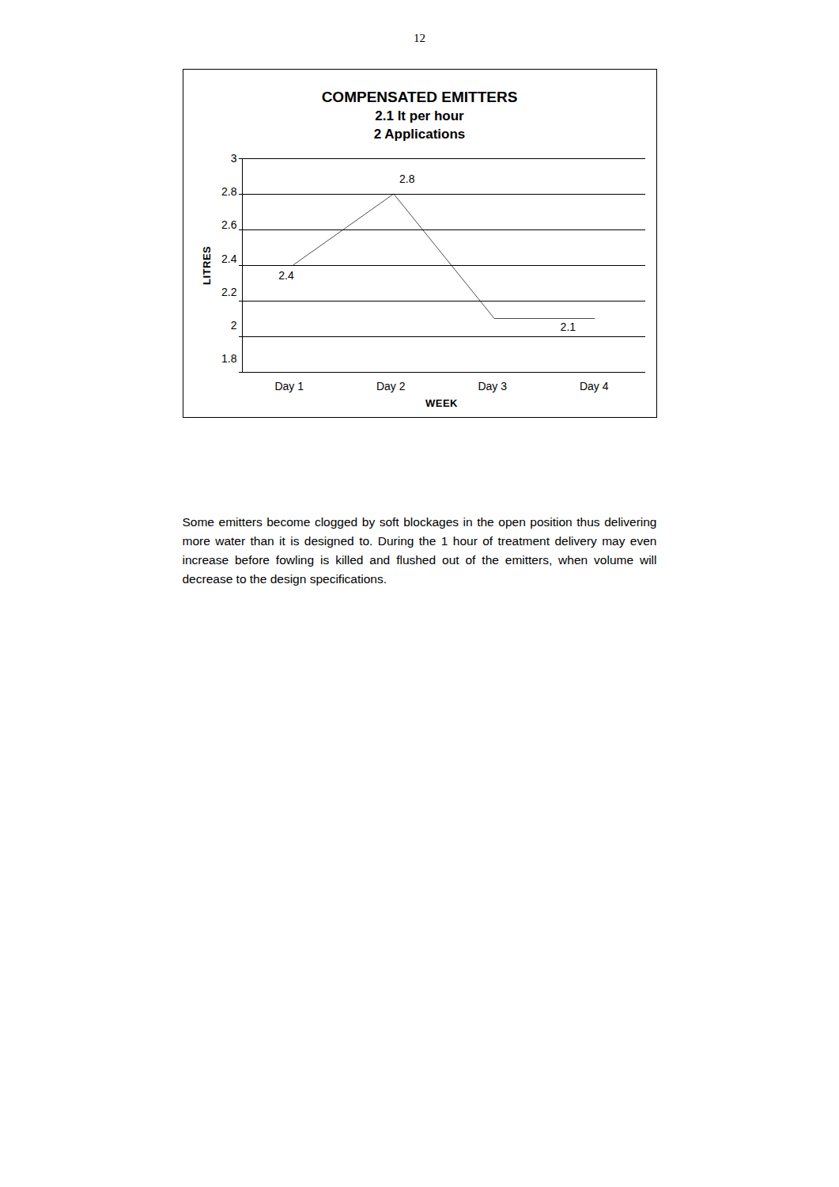12
COMPENSATED EMITTERS
2.1 lt per hour
2 Applications
LITRES
3
2.8
2.6
2.4
2.2
2
1.8
2.4
2.8
2.1
Day 1
Day 2
Day 3
Day 4
WEEK
Some emitters become clogged by soft blockages in the open position thus delivering more water than it is designed to. During the 1 hour of treatment delivery may even increase before fowling is killed and flushed out of the emitters, when volume will decrease to the design specifications.